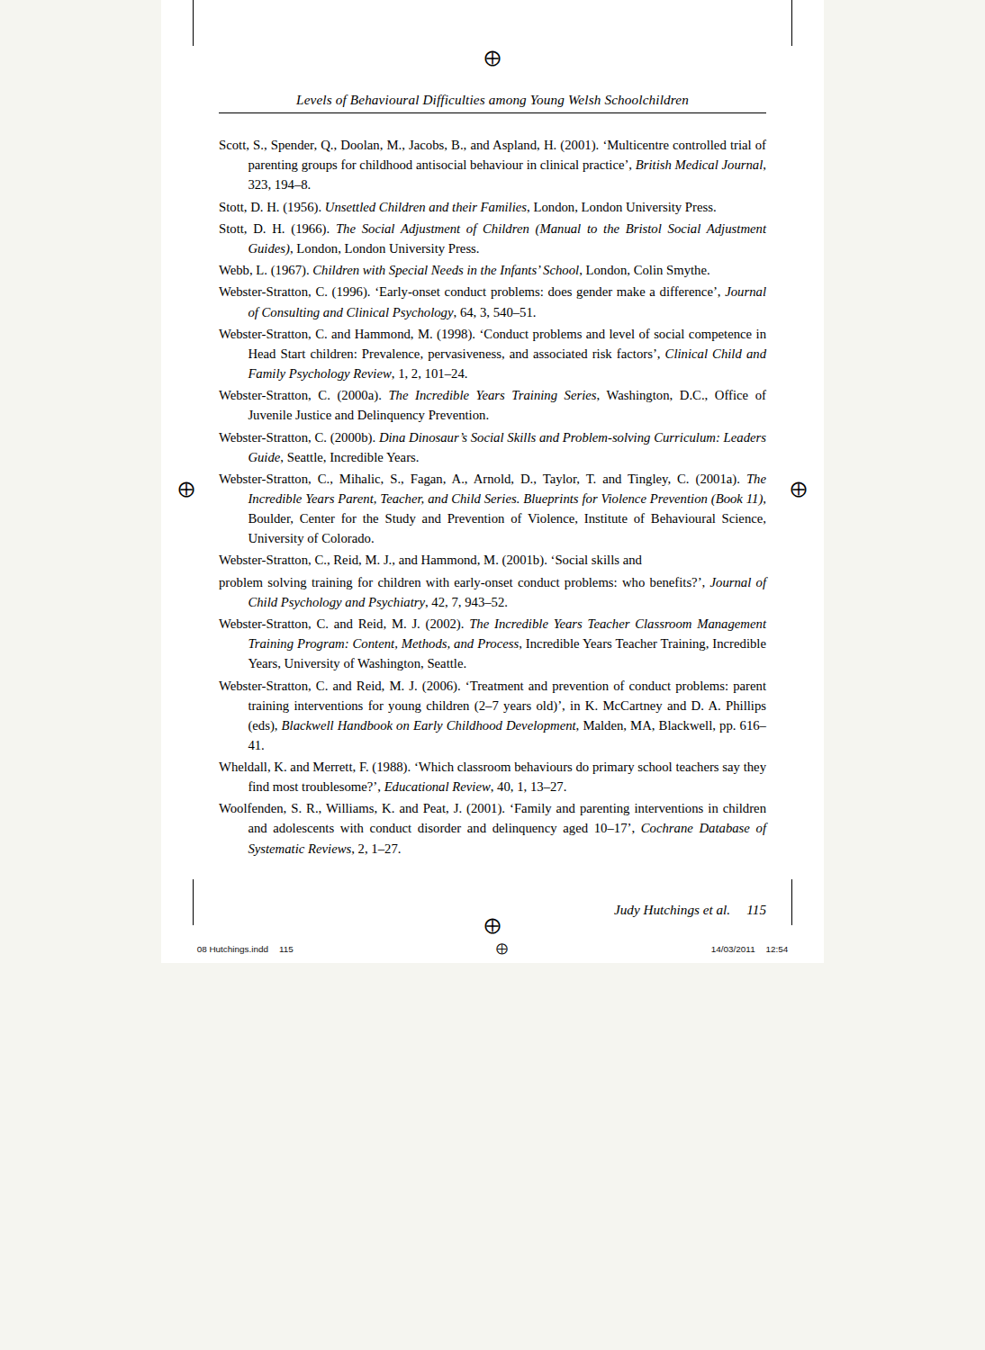⨁
⨁
⨁
Levels of Behavioural Difficulties among Young Welsh Schoolchildren
Scott, S., Spender, Q., Doolan, M., Jacobs, B., and Aspland, H. (2001). ‘Multicentre controlled trial of parenting groups for childhood antisocial behaviour in clinical practice’, British Medical Journal, 323, 194–8.
Stott, D. H. (1956). Unsettled Children and their Families, London, London University Press.
Stott, D. H. (1966). The Social Adjustment of Children (Manual to the Bristol Social Adjustment Guides), London, London University Press.
Webb, L. (1967). Children with Special Needs in the Infants’ School, London, Colin Smythe.
Webster-Stratton, C. (1996). ‘Early-onset conduct problems: does gender make a difference’, Journal of Consulting and Clinical Psychology, 64, 3, 540–51.
Webster-Stratton, C. and Hammond, M. (1998). ‘Conduct problems and level of social competence in Head Start children: Prevalence, pervasiveness, and associated risk factors’, Clinical Child and Family Psychology Review, 1, 2, 101–24.
Webster-Stratton, C. (2000a). The Incredible Years Training Series, Washington, D.C., Office of Juvenile Justice and Delinquency Prevention.
Webster-Stratton, C. (2000b). Dina Dinosaur’s Social Skills and Problem-solving Curriculum: Leaders Guide, Seattle, Incredible Years.
Webster-Stratton, C., Mihalic, S., Fagan, A., Arnold, D., Taylor, T. and Tingley, C. (2001a). The Incredible Years Parent, Teacher, and Child Series. Blueprints for Violence Prevention (Book 11), Boulder, Center for the Study and Prevention of Violence, Institute of Behavioural Science, University of Colorado.
Webster-Stratton, C., Reid, M. J., and Hammond, M. (2001b). ‘Social skills and
problem solving training for children with early-onset conduct problems: who benefits?’, Journal of Child Psychology and Psychiatry, 42, 7, 943–52.
Webster-Stratton, C. and Reid, M. J. (2002). The Incredible Years Teacher Classroom Management Training Program: Content, Methods, and Process, Incredible Years Teacher Training, Incredible Years, University of Washington, Seattle.
Webster-Stratton, C. and Reid, M. J. (2006). ‘Treatment and prevention of conduct problems: parent training interventions for young children (2–7 years old)’, in K. McCartney and D. A. Phillips (eds), Blackwell Handbook on Early Childhood Development, Malden, MA, Blackwell, pp. 616–41.
Wheldall, K. and Merrett, F. (1988). ‘Which classroom behaviours do primary school teachers say they find most troublesome?’, Educational Review, 40, 1, 13–27.
Woolfenden, S. R., Williams, K. and Peat, J. (2001). ‘Family and parenting interventions in children and adolescents with conduct disorder and delinquency aged 10–17’, Cochrane Database of Systematic Reviews, 2, 1–27.
Judy Hutchings et al. 115
⨁
08 Hutchings.indd115
⨁
14/03/201112:54